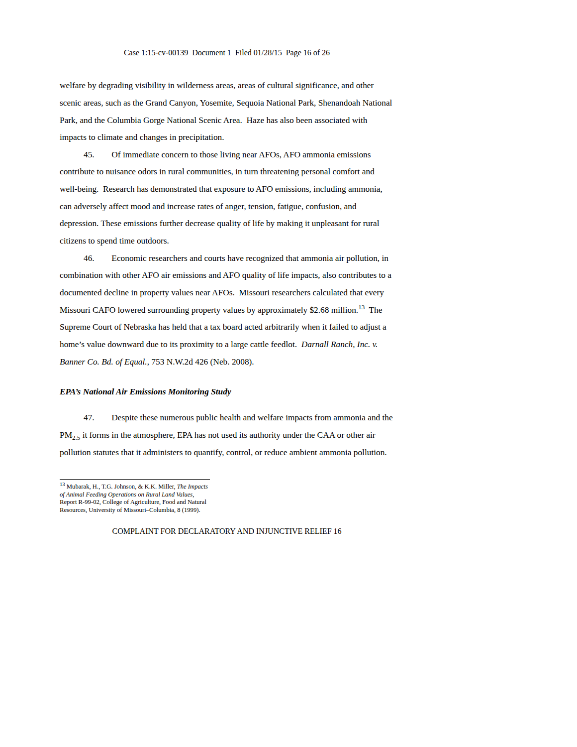Case 1:15-cv-00139 Document 1 Filed 01/28/15 Page 16 of 26
welfare by degrading visibility in wilderness areas, areas of cultural significance, and other scenic areas, such as the Grand Canyon, Yosemite, Sequoia National Park, Shenandoah National Park, and the Columbia Gorge National Scenic Area. Haze has also been associated with impacts to climate and changes in precipitation.
45. Of immediate concern to those living near AFOs, AFO ammonia emissions contribute to nuisance odors in rural communities, in turn threatening personal comfort and well-being. Research has demonstrated that exposure to AFO emissions, including ammonia, can adversely affect mood and increase rates of anger, tension, fatigue, confusion, and depression. These emissions further decrease quality of life by making it unpleasant for rural citizens to spend time outdoors.
46. Economic researchers and courts have recognized that ammonia air pollution, in combination with other AFO air emissions and AFO quality of life impacts, also contributes to a documented decline in property values near AFOs. Missouri researchers calculated that every Missouri CAFO lowered surrounding property values by approximately $2.68 million.13 The Supreme Court of Nebraska has held that a tax board acted arbitrarily when it failed to adjust a home’s value downward due to its proximity to a large cattle feedlot. Darnall Ranch, Inc. v. Banner Co. Bd. of Equal., 753 N.W.2d 426 (Neb. 2008).
EPA’s National Air Emissions Monitoring Study
47. Despite these numerous public health and welfare impacts from ammonia and the PM2.5 it forms in the atmosphere, EPA has not used its authority under the CAA or other air pollution statutes that it administers to quantify, control, or reduce ambient ammonia pollution.
13 Mubarak, H., T.G. Johnson, & K.K. Miller, The Impacts of Animal Feeding Operations on Rural Land Values, Report R-99-02, College of Agriculture, Food and Natural Resources, University of Missouri–Columbia, 8 (1999).
COMPLAINT FOR DECLARATORY AND INJUNCTIVE RELIEF 16